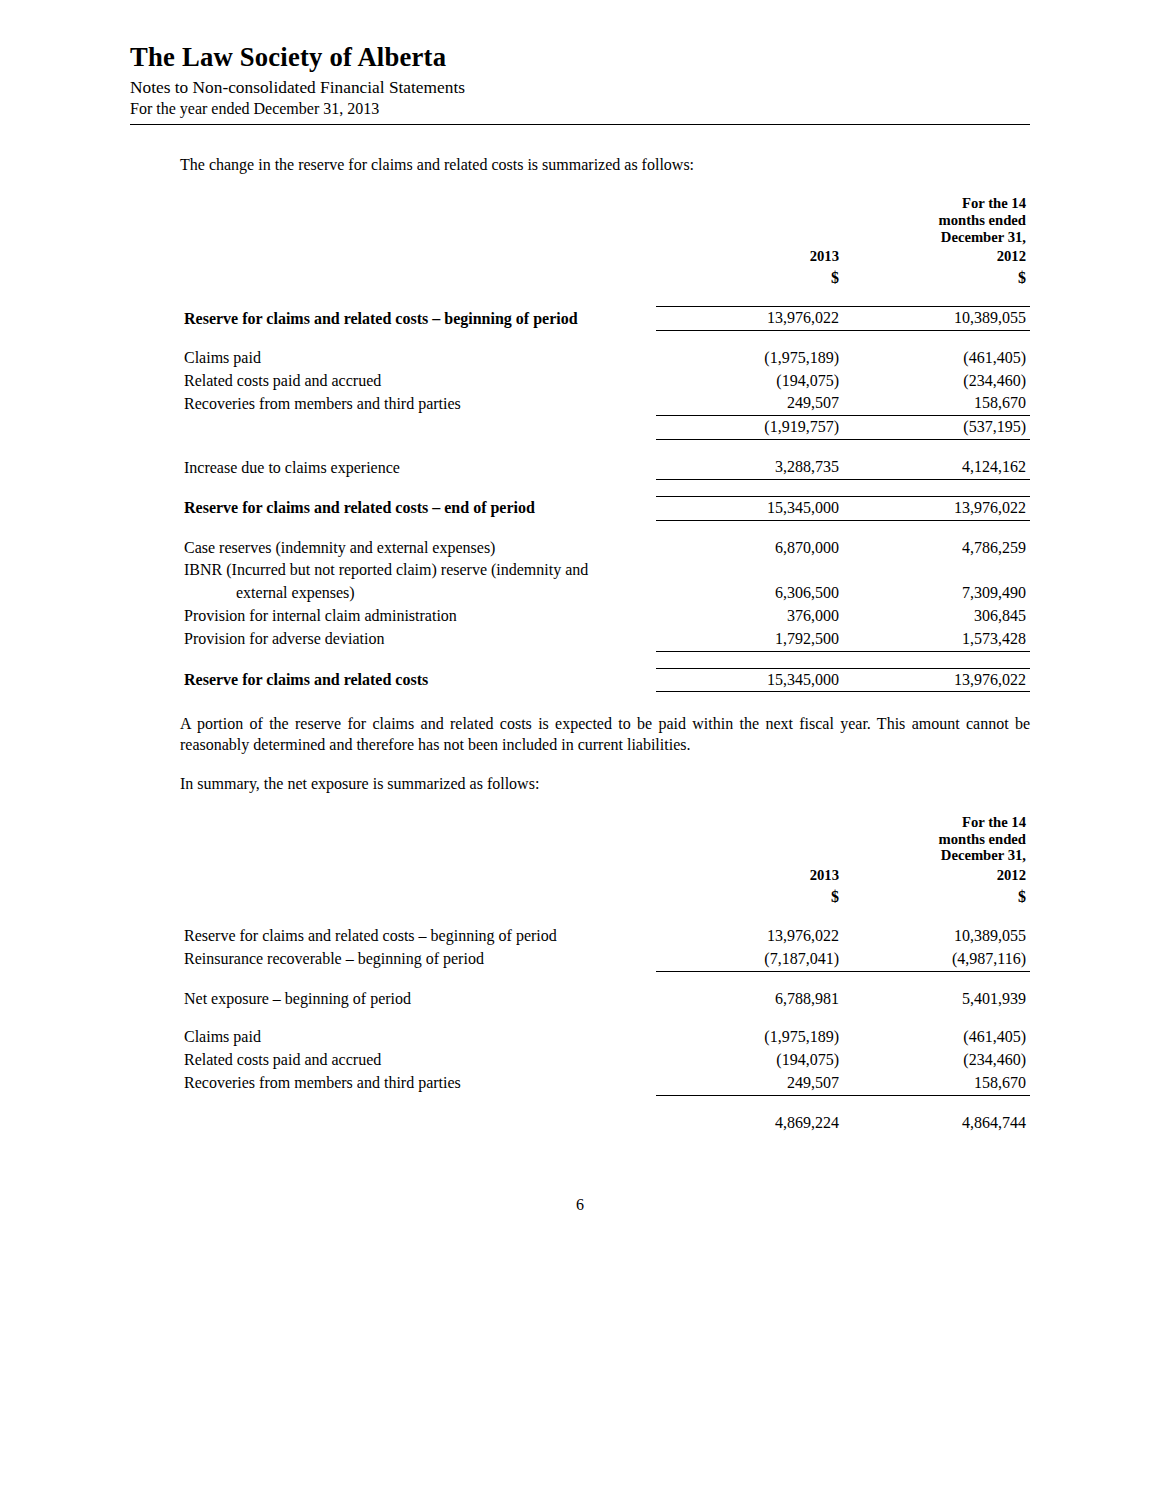The Law Society of Alberta
Notes to Non-consolidated Financial Statements
For the year ended December 31, 2013
The change in the reserve for claims and related costs is summarized as follows:
| | | For the 14 months ended December 31, |
| --- | --- | --- |
| | 2013 | 2012 |
| | $ | $ |
| Reserve for claims and related costs – beginning of period | 13,976,022 | 10,389,055 |
| Claims paid | (1,975,189) | (461,405) |
| Related costs paid and accrued | (194,075) | (234,460) |
| Recoveries from members and third parties | 249,507 | 158,670 |
| | (1,919,757) | (537,195) |
| Increase due to claims experience | 3,288,735 | 4,124,162 |
| Reserve for claims and related costs – end of period | 15,345,000 | 13,976,022 |
| Case reserves (indemnity and external expenses) | 6,870,000 | 4,786,259 |
| IBNR (Incurred but not reported claim) reserve (indemnity and | | |
| external expenses) | 6,306,500 | 7,309,490 |
| Provision for internal claim administration | 376,000 | 306,845 |
| Provision for adverse deviation | 1,792,500 | 1,573,428 |
| Reserve for claims and related costs | 15,345,000 | 13,976,022 |
A portion of the reserve for claims and related costs is expected to be paid within the next fiscal year. This amount cannot be reasonably determined and therefore has not been included in current liabilities.
In summary, the net exposure is summarized as follows:
| | | For the 14 months ended December 31, |
| --- | --- | --- |
| | 2013 | 2012 |
| | $ | $ |
| Reserve for claims and related costs – beginning of period | 13,976,022 | 10,389,055 |
| Reinsurance recoverable – beginning of period | (7,187,041) | (4,987,116) |
| Net exposure – beginning of period | 6,788,981 | 5,401,939 |
| Claims paid | (1,975,189) | (461,405) |
| Related costs paid and accrued | (194,075) | (234,460) |
| Recoveries from members and third parties | 249,507 | 158,670 |
| | 4,869,224 | 4,864,744 |
6